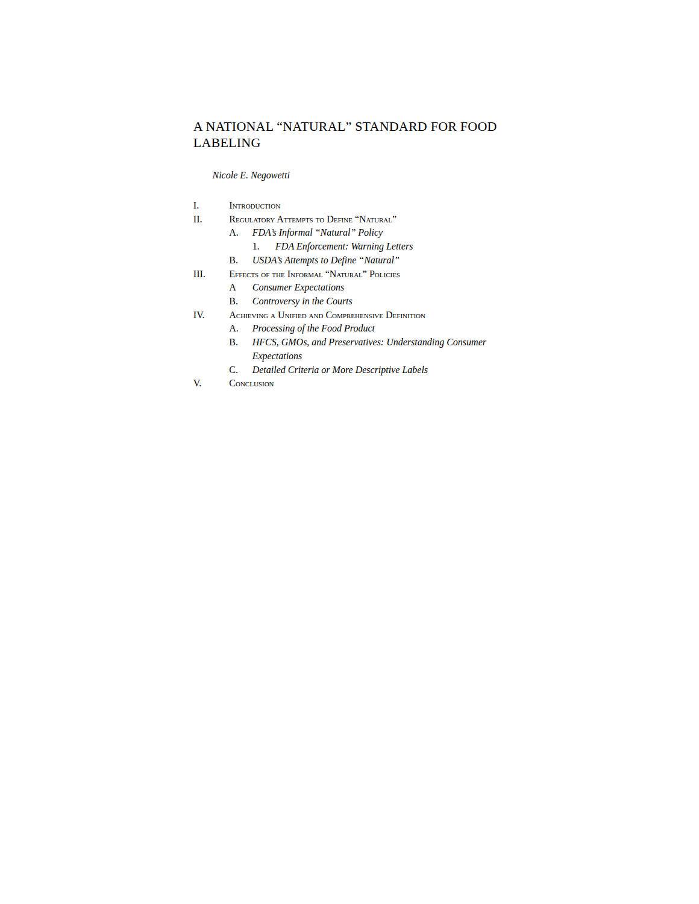A NATIONAL “NATURAL” STANDARD FOR FOOD LABELING
Nicole E. Negowetti
| I. | Introduction |
| II. | Regulatory Attempts to Define “Natural” |
| | A. | FDA’s Informal “Natural” Policy |
| | | 1. | FDA Enforcement: Warning Letters |
| | B. | USDA’s Attempts to Define “Natural” |
| III. | Effects of the Informal “Natural” Policies |
| | A | Consumer Expectations |
| | B. | Controversy in the Courts |
| IV. | Achieving a Unified and Comprehensive Definition |
| | A. | Processing of the Food Product |
| | B. | HFCS, GMOs, and Preservatives: Understanding Consumer Expectations |
| | C. | Detailed Criteria or More Descriptive Labels |
| V. | Conclusion |